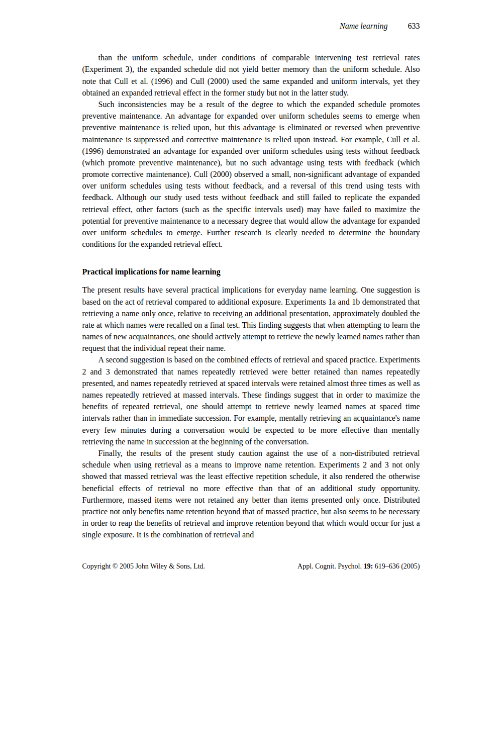Name learning633
than the uniform schedule, under conditions of comparable intervening test retrieval rates (Experiment 3), the expanded schedule did not yield better memory than the uniform schedule. Also note that Cull et al. (1996) and Cull (2000) used the same expanded and uniform intervals, yet they obtained an expanded retrieval effect in the former study but not in the latter study.
Such inconsistencies may be a result of the degree to which the expanded schedule promotes preventive maintenance. An advantage for expanded over uniform schedules seems to emerge when preventive maintenance is relied upon, but this advantage is eliminated or reversed when preventive maintenance is suppressed and corrective maintenance is relied upon instead. For example, Cull et al. (1996) demonstrated an advantage for expanded over uniform schedules using tests without feedback (which promote preventive maintenance), but no such advantage using tests with feedback (which promote corrective maintenance). Cull (2000) observed a small, non-significant advantage of expanded over uniform schedules using tests without feedback, and a reversal of this trend using tests with feedback. Although our study used tests without feedback and still failed to replicate the expanded retrieval effect, other factors (such as the specific intervals used) may have failed to maximize the potential for preventive maintenance to a necessary degree that would allow the advantage for expanded over uniform schedules to emerge. Further research is clearly needed to determine the boundary conditions for the expanded retrieval effect.
Practical implications for name learning
The present results have several practical implications for everyday name learning. One suggestion is based on the act of retrieval compared to additional exposure. Experiments 1a and 1b demonstrated that retrieving a name only once, relative to receiving an additional presentation, approximately doubled the rate at which names were recalled on a final test. This finding suggests that when attempting to learn the names of new acquaintances, one should actively attempt to retrieve the newly learned names rather than request that the individual repeat their name.
A second suggestion is based on the combined effects of retrieval and spaced practice. Experiments 2 and 3 demonstrated that names repeatedly retrieved were better retained than names repeatedly presented, and names repeatedly retrieved at spaced intervals were retained almost three times as well as names repeatedly retrieved at massed intervals. These findings suggest that in order to maximize the benefits of repeated retrieval, one should attempt to retrieve newly learned names at spaced time intervals rather than in immediate succession. For example, mentally retrieving an acquaintance's name every few minutes during a conversation would be expected to be more effective than mentally retrieving the name in succession at the beginning of the conversation.
Finally, the results of the present study caution against the use of a non-distributed retrieval schedule when using retrieval as a means to improve name retention. Experiments 2 and 3 not only showed that massed retrieval was the least effective repetition schedule, it also rendered the otherwise beneficial effects of retrieval no more effective than that of an additional study opportunity. Furthermore, massed items were not retained any better than items presented only once. Distributed practice not only benefits name retention beyond that of massed practice, but also seems to be necessary in order to reap the benefits of retrieval and improve retention beyond that which would occur for just a single exposure. It is the combination of retrieval and
Copyright © 2005 John Wiley & Sons, Ltd.
Appl. Cognit. Psychol. 19: 619–636 (2005)